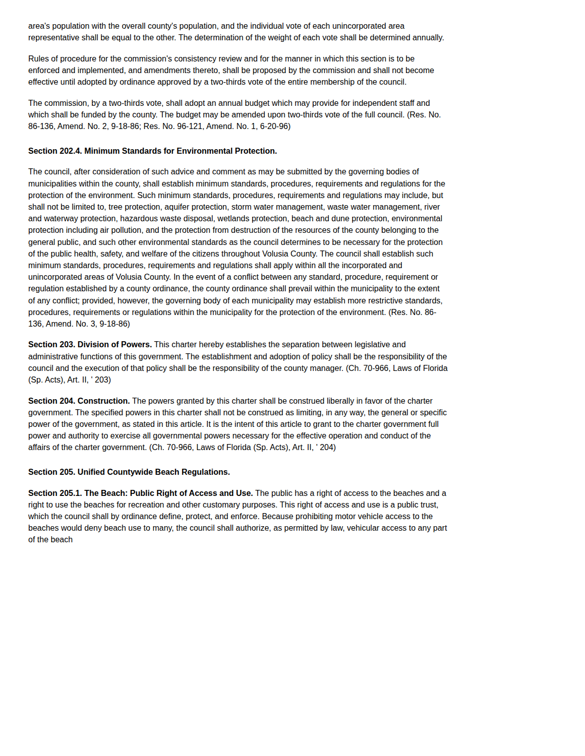area's population with the overall county's population, and the individual vote of each unincorporated area representative shall be equal to the other. The determination of the weight of each vote shall be determined annually.
Rules of procedure for the commission's consistency review and for the manner in which this section is to be enforced and implemented, and amendments thereto, shall be proposed by the commission and shall not become effective until adopted by ordinance approved by a two-thirds vote of the entire membership of the council.
The commission, by a two-thirds vote, shall adopt an annual budget which may provide for independent staff and which shall be funded by the county. The budget may be amended upon two-thirds vote of the full council. (Res. No. 86-136, Amend. No. 2, 9-18-86; Res. No. 96-121, Amend. No. 1, 6-20-96)
Section 202.4. Minimum Standards for Environmental Protection.
The council, after consideration of such advice and comment as may be submitted by the governing bodies of municipalities within the county, shall establish minimum standards, procedures, requirements and regulations for the protection of the environment. Such minimum standards, procedures, requirements and regulations may include, but shall not be limited to, tree protection, aquifer protection, storm water management, waste water management, river and waterway protection, hazardous waste disposal, wetlands protection, beach and dune protection, environmental protection including air pollution, and the protection from destruction of the resources of the county belonging to the general public, and such other environmental standards as the council determines to be necessary for the protection of the public health, safety, and welfare of the citizens throughout Volusia County. The council shall establish such minimum standards, procedures, requirements and regulations shall apply within all the incorporated and unincorporated areas of Volusia County. In the event of a conflict between any standard, procedure, requirement or regulation established by a county ordinance, the county ordinance shall prevail within the municipality to the extent of any conflict; provided, however, the governing body of each municipality may establish more restrictive standards, procedures, requirements or regulations within the municipality for the protection of the environment. (Res. No. 86-136, Amend. No. 3, 9-18-86)
Section 203. Division of Powers. This charter hereby establishes the separation between legislative and administrative functions of this government. The establishment and adoption of policy shall be the responsibility of the council and the execution of that policy shall be the responsibility of the county manager. (Ch. 70-966, Laws of Florida (Sp. Acts), Art. II, ' 203)
Section 204. Construction. The powers granted by this charter shall be construed liberally in favor of the charter government. The specified powers in this charter shall not be construed as limiting, in any way, the general or specific power of the government, as stated in this article. It is the intent of this article to grant to the charter government full power and authority to exercise all governmental powers necessary for the effective operation and conduct of the affairs of the charter government. (Ch. 70-966, Laws of Florida (Sp. Acts), Art. II, ' 204)
Section 205. Unified Countywide Beach Regulations.
Section 205.1. The Beach: Public Right of Access and Use. The public has a right of access to the beaches and a right to use the beaches for recreation and other customary purposes. This right of access and use is a public trust, which the council shall by ordinance define, protect, and enforce. Because prohibiting motor vehicle access to the beaches would deny beach use to many, the council shall authorize, as permitted by law, vehicular access to any part of the beach